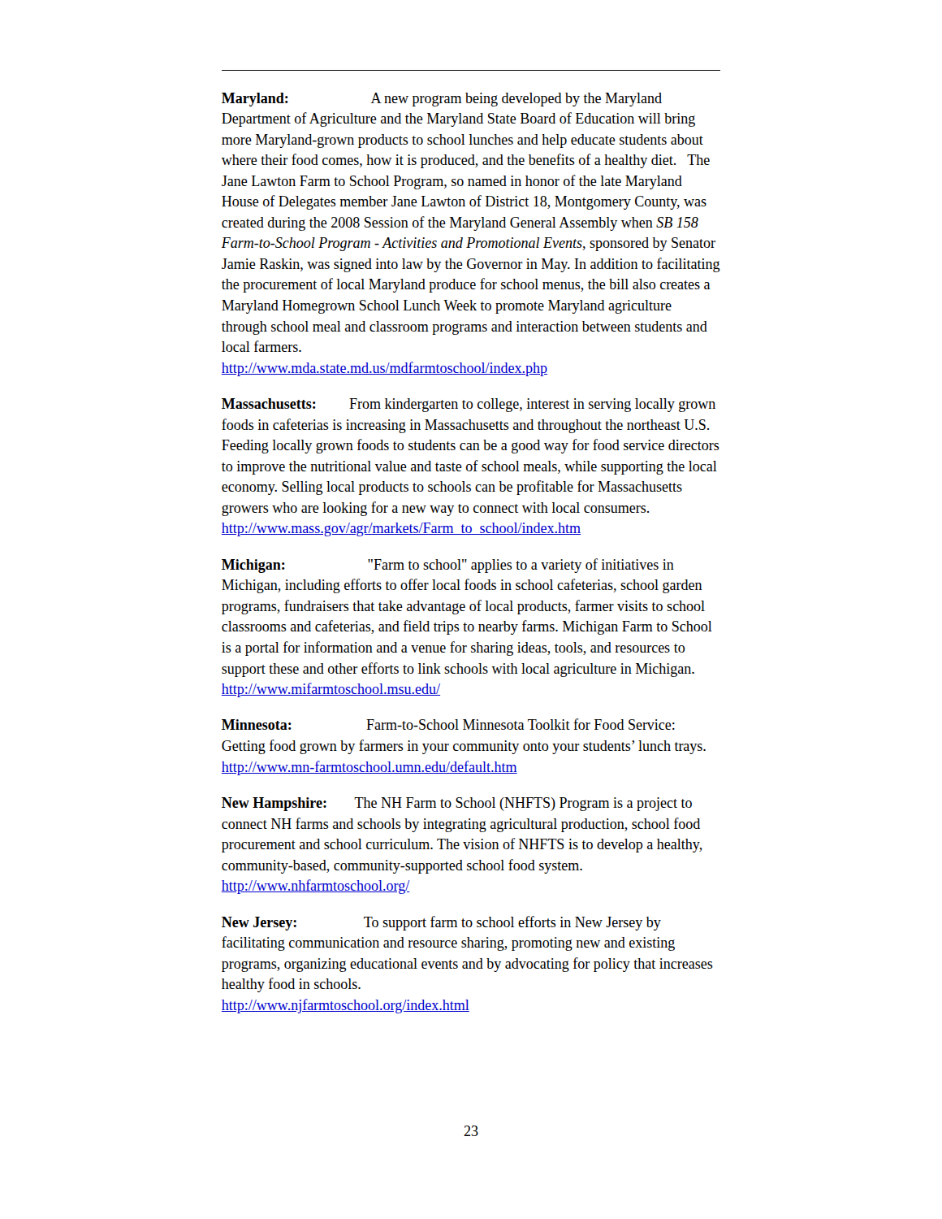Maryland: A new program being developed by the Maryland Department of Agriculture and the Maryland State Board of Education will bring more Maryland-grown products to school lunches and help educate students about where their food comes, how it is produced, and the benefits of a healthy diet. The Jane Lawton Farm to School Program, so named in honor of the late Maryland House of Delegates member Jane Lawton of District 18, Montgomery County, was created during the 2008 Session of the Maryland General Assembly when SB 158 Farm-to-School Program - Activities and Promotional Events, sponsored by Senator Jamie Raskin, was signed into law by the Governor in May. In addition to facilitating the procurement of local Maryland produce for school menus, the bill also creates a Maryland Homegrown School Lunch Week to promote Maryland agriculture through school meal and classroom programs and interaction between students and local farmers.
http://www.mda.state.md.us/mdfarmtoschool/index.php
Massachusetts: From kindergarten to college, interest in serving locally grown foods in cafeterias is increasing in Massachusetts and throughout the northeast U.S. Feeding locally grown foods to students can be a good way for food service directors to improve the nutritional value and taste of school meals, while supporting the local economy. Selling local products to schools can be profitable for Massachusetts growers who are looking for a new way to connect with local consumers.
http://www.mass.gov/agr/markets/Farm_to_school/index.htm
Michigan: "Farm to school" applies to a variety of initiatives in Michigan, including efforts to offer local foods in school cafeterias, school garden programs, fundraisers that take advantage of local products, farmer visits to school classrooms and cafeterias, and field trips to nearby farms. Michigan Farm to School is a portal for information and a venue for sharing ideas, tools, and resources to support these and other efforts to link schools with local agriculture in Michigan.
http://www.mifarmtoschool.msu.edu/
Minnesota: Farm-to-School Minnesota Toolkit for Food Service: Getting food grown by farmers in your community onto your students’ lunch trays. http://www.mn-farmtoschool.umn.edu/default.htm
New Hampshire: The NH Farm to School (NHFTS) Program is a project to connect NH farms and schools by integrating agricultural production, school food procurement and school curriculum. The vision of NHFTS is to develop a healthy, community-based, community-supported school food system.
http://www.nhfarmtoschool.org/
New Jersey: To support farm to school efforts in New Jersey by facilitating communication and resource sharing, promoting new and existing programs, organizing educational events and by advocating for policy that increases healthy food in schools.
http://www.njfarmtoschool.org/index.html
23